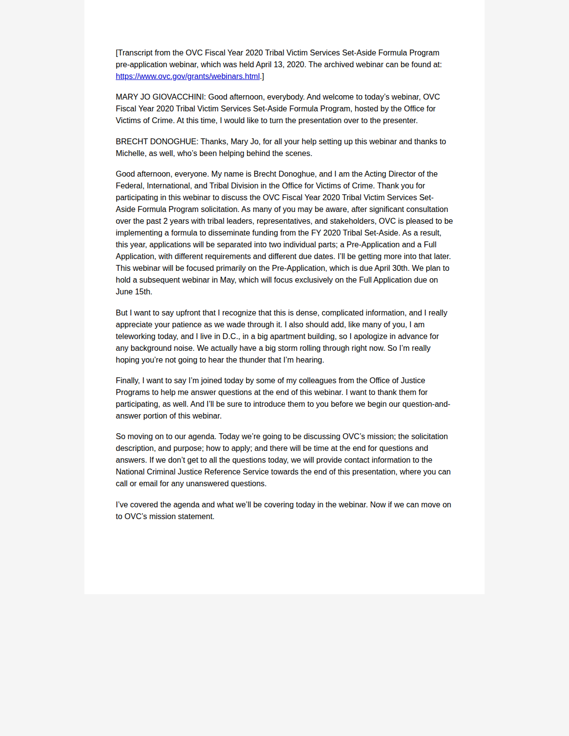[Transcript from the OVC Fiscal Year 2020 Tribal Victim Services Set-Aside Formula Program pre-application webinar, which was held April 13, 2020. The archived webinar can be found at: https://www.ovc.gov/grants/webinars.html.]
MARY JO GIOVACCHINI: Good afternoon, everybody. And welcome to today’s webinar, OVC Fiscal Year 2020 Tribal Victim Services Set-Aside Formula Program, hosted by the Office for Victims of Crime. At this time, I would like to turn the presentation over to the presenter.
BRECHT DONOGHUE: Thanks, Mary Jo, for all your help setting up this webinar and thanks to Michelle, as well, who’s been helping behind the scenes.
Good afternoon, everyone. My name is Brecht Donoghue, and I am the Acting Director of the Federal, International, and Tribal Division in the Office for Victims of Crime. Thank you for participating in this webinar to discuss the OVC Fiscal Year 2020 Tribal Victim Services Set-Aside Formula Program solicitation. As many of you may be aware, after significant consultation over the past 2 years with tribal leaders, representatives, and stakeholders, OVC is pleased to be implementing a formula to disseminate funding from the FY 2020 Tribal Set-Aside. As a result, this year, applications will be separated into two individual parts; a Pre-Application and a Full Application, with different requirements and different due dates. I’ll be getting more into that later. This webinar will be focused primarily on the Pre-Application, which is due April 30th. We plan to hold a subsequent webinar in May, which will focus exclusively on the Full Application due on June 15th.
But I want to say upfront that I recognize that this is dense, complicated information, and I really appreciate your patience as we wade through it. I also should add, like many of you, I am teleworking today, and I live in D.C., in a big apartment building, so I apologize in advance for any background noise. We actually have a big storm rolling through right now. So I’m really hoping you’re not going to hear the thunder that I’m hearing.
Finally, I want to say I’m joined today by some of my colleagues from the Office of Justice Programs to help me answer questions at the end of this webinar. I want to thank them for participating, as well. And I’ll be sure to introduce them to you before we begin our question-and-answer portion of this webinar.
So moving on to our agenda. Today we’re going to be discussing OVC’s mission; the solicitation description, and purpose; how to apply; and there will be time at the end for questions and answers. If we don’t get to all the questions today, we will provide contact information to the National Criminal Justice Reference Service towards the end of this presentation, where you can call or email for any unanswered questions.
I’ve covered the agenda and what we’ll be covering today in the webinar. Now if we can move on to OVC’s mission statement.